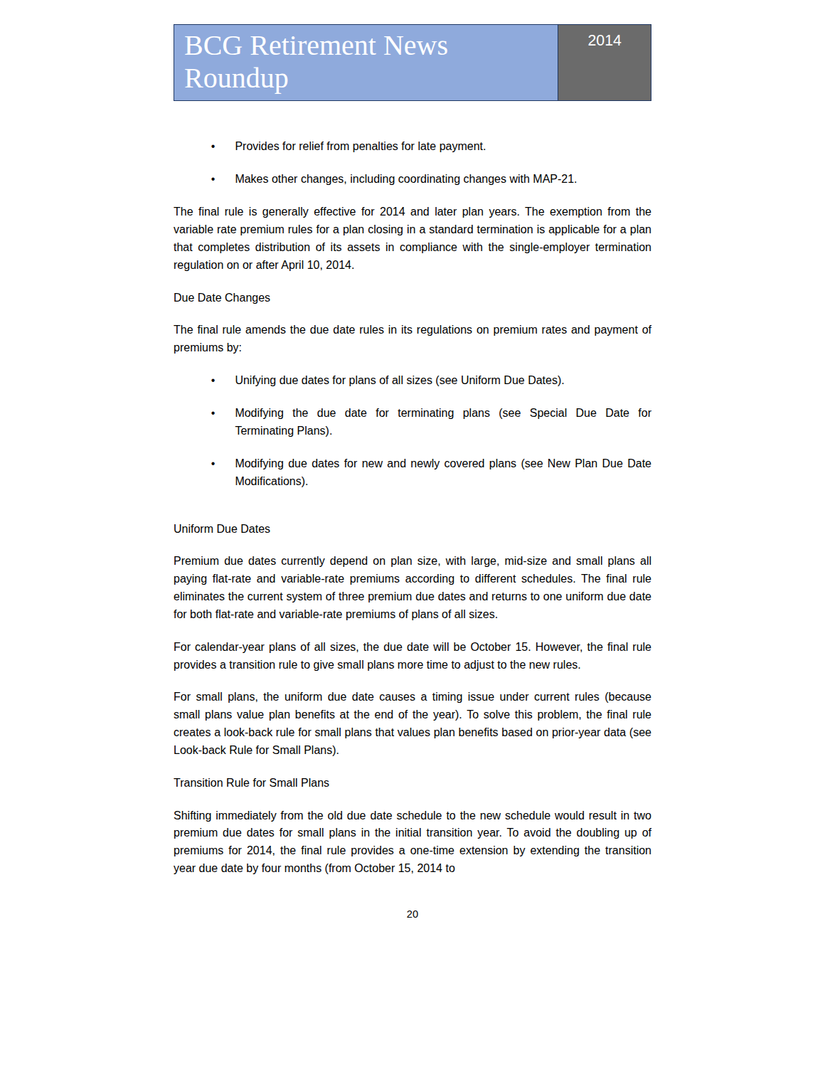BCG Retirement News Roundup
2014
Provides for relief from penalties for late payment.
Makes other changes, including coordinating changes with MAP-21.
The final rule is generally effective for 2014 and later plan years. The exemption from the variable rate premium rules for a plan closing in a standard termination is applicable for a plan that completes distribution of its assets in compliance with the single-employer termination regulation on or after April 10, 2014.
Due Date Changes
The final rule amends the due date rules in its regulations on premium rates and payment of premiums by:
Unifying due dates for plans of all sizes (see Uniform Due Dates).
Modifying the due date for terminating plans (see Special Due Date for Terminating Plans).
Modifying due dates for new and newly covered plans (see New Plan Due Date Modifications).
Uniform Due Dates
Premium due dates currently depend on plan size, with large, mid-size and small plans all paying flat-rate and variable-rate premiums according to different schedules. The final rule eliminates the current system of three premium due dates and returns to one uniform due date for both flat-rate and variable-rate premiums of plans of all sizes.
For calendar-year plans of all sizes, the due date will be October 15. However, the final rule provides a transition rule to give small plans more time to adjust to the new rules.
For small plans, the uniform due date causes a timing issue under current rules (because small plans value plan benefits at the end of the year). To solve this problem, the final rule creates a look-back rule for small plans that values plan benefits based on prior-year data (see Look-back Rule for Small Plans).
Transition Rule for Small Plans
Shifting immediately from the old due date schedule to the new schedule would result in two premium due dates for small plans in the initial transition year. To avoid the doubling up of premiums for 2014, the final rule provides a one-time extension by extending the transition year due date by four months (from October 15, 2014 to
20